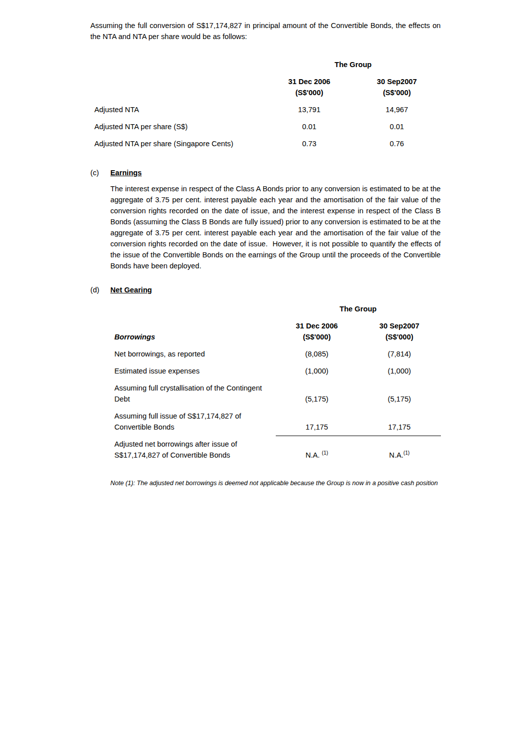Assuming the full conversion of S$17,174,827 in principal amount of the Convertible Bonds, the effects on the NTA and NTA per share would be as follows:
| | The Group |
| --- | --- |
| | 31 Dec 2006 (S$'000) | 30 Sep2007 (S$'000) |
| Adjusted NTA | 13,791 | 14,967 |
| Adjusted NTA per share (S$) | 0.01 | 0.01 |
| Adjusted NTA per share (Singapore Cents) | 0.73 | 0.76 |
(c) Earnings
The interest expense in respect of the Class A Bonds prior to any conversion is estimated to be at the aggregate of 3.75 per cent. interest payable each year and the amortisation of the fair value of the conversion rights recorded on the date of issue, and the interest expense in respect of the Class B Bonds (assuming the Class B Bonds are fully issued) prior to any conversion is estimated to be at the aggregate of 3.75 per cent. interest payable each year and the amortisation of the fair value of the conversion rights recorded on the date of issue. However, it is not possible to quantify the effects of the issue of the Convertible Bonds on the earnings of the Group until the proceeds of the Convertible Bonds have been deployed.
(d) Net Gearing
| | The Group |
| --- | --- |
| Borrowings | 31 Dec 2006 (S$'000) | 30 Sep2007 (S$'000) |
| Net borrowings, as reported | (8,085) | (7,814) |
| Estimated issue expenses | (1,000) | (1,000) |
| Assuming full crystallisation of the Contingent Debt | (5,175) | (5,175) |
| Assuming full issue of S$17,174,827 of Convertible Bonds | 17,175 | 17,175 |
| Adjusted net borrowings after issue of S$17,174,827 of Convertible Bonds | N.A. (1) | N.A. (1) |
Note (1): The adjusted net borrowings is deemed not applicable because the Group is now in a positive cash position